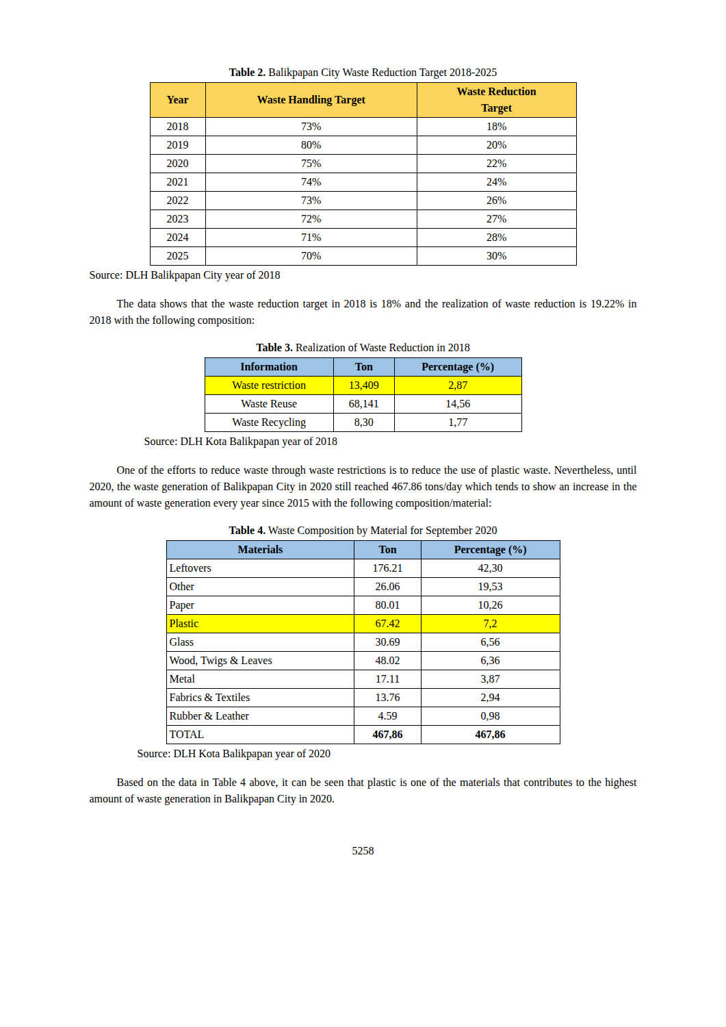Table 2. Balikpapan City Waste Reduction Target 2018-2025
| Year | Waste Handling Target | Waste Reduction Target |
| --- | --- | --- |
| 2018 | 73% | 18% |
| 2019 | 80% | 20% |
| 2020 | 75% | 22% |
| 2021 | 74% | 24% |
| 2022 | 73% | 26% |
| 2023 | 72% | 27% |
| 2024 | 71% | 28% |
| 2025 | 70% | 30% |
Source: DLH Balikpapan City year of 2018
The data shows that the waste reduction target in 2018 is 18% and the realization of waste reduction is 19.22% in 2018 with the following composition:
Table 3. Realization of Waste Reduction in 2018
| Information | Ton | Percentage (%) |
| --- | --- | --- |
| Waste restriction | 13,409 | 2,87 |
| Waste Reuse | 68,141 | 14,56 |
| Waste Recycling | 8,30 | 1,77 |
Source: DLH Kota Balikpapan year of 2018
One of the efforts to reduce waste through waste restrictions is to reduce the use of plastic waste. Nevertheless, until 2020, the waste generation of Balikpapan City in 2020 still reached 467.86 tons/day which tends to show an increase in the amount of waste generation every year since 2015 with the following composition/material:
Table 4. Waste Composition by Material for September 2020
| Materials | Ton | Percentage (%) |
| --- | --- | --- |
| Leftovers | 176.21 | 42,30 |
| Other | 26.06 | 19,53 |
| Paper | 80.01 | 10,26 |
| Plastic | 67.42 | 7,2 |
| Glass | 30.69 | 6,56 |
| Wood, Twigs & Leaves | 48.02 | 6,36 |
| Metal | 17.11 | 3,87 |
| Fabrics & Textiles | 13.76 | 2,94 |
| Rubber & Leather | 4.59 | 0,98 |
| TOTAL | 467,86 | 467,86 |
Source: DLH Kota Balikpapan year of 2020
Based on the data in Table 4 above, it can be seen that plastic is one of the materials that contributes to the highest amount of waste generation in Balikpapan City in 2020.
5258